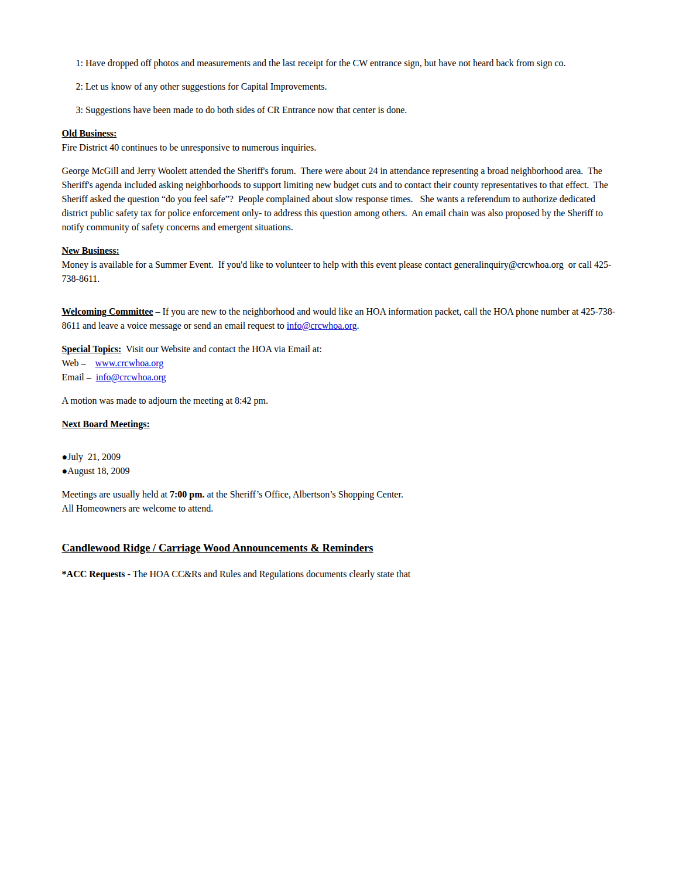1: Have dropped off photos and measurements and the last receipt for the CW entrance sign, but have not heard back from sign co.
2: Let us know of any other suggestions for Capital Improvements.
3: Suggestions have been made to do both sides of CR Entrance now that center is done.
Old Business:
Fire District 40 continues to be unresponsive to numerous inquiries.
George McGill and Jerry Woolett attended the Sheriff's forum. There were about 24 in attendance representing a broad neighborhood area. The Sheriff's agenda included asking neighborhoods to support limiting new budget cuts and to contact their county representatives to that effect. The Sheriff asked the question “do you feel safe”? People complained about slow response times. She wants a referendum to authorize dedicated district public safety tax for police enforcement only- to address this question among others. An email chain was also proposed by the Sheriff to notify community of safety concerns and emergent situations.
New Business:
Money is available for a Summer Event. If you'd like to volunteer to help with this event please contact generalinquiry@crcwhoa.org or call 425-738-8611.
Welcoming Committee – If you are new to the neighborhood and would like an HOA information packet, call the HOA phone number at 425-738-8611 and leave a voice message or send an email request to info@crcwhoa.org.
Special Topics: Visit our Website and contact the HOA via Email at:
Web – www.crcwhoa.org
Email – info@crcwhoa.org
A motion was made to adjourn the meeting at 8:42 pm.
Next Board Meetings:
●July 21, 2009
●August 18, 2009
Meetings are usually held at 7:00 pm. at the Sheriff’s Office, Albertson’s Shopping Center.
All Homeowners are welcome to attend.
Candlewood Ridge / Carriage Wood Announcements & Reminders
*ACC Requests - The HOA CC&Rs and Rules and Regulations documents clearly state that